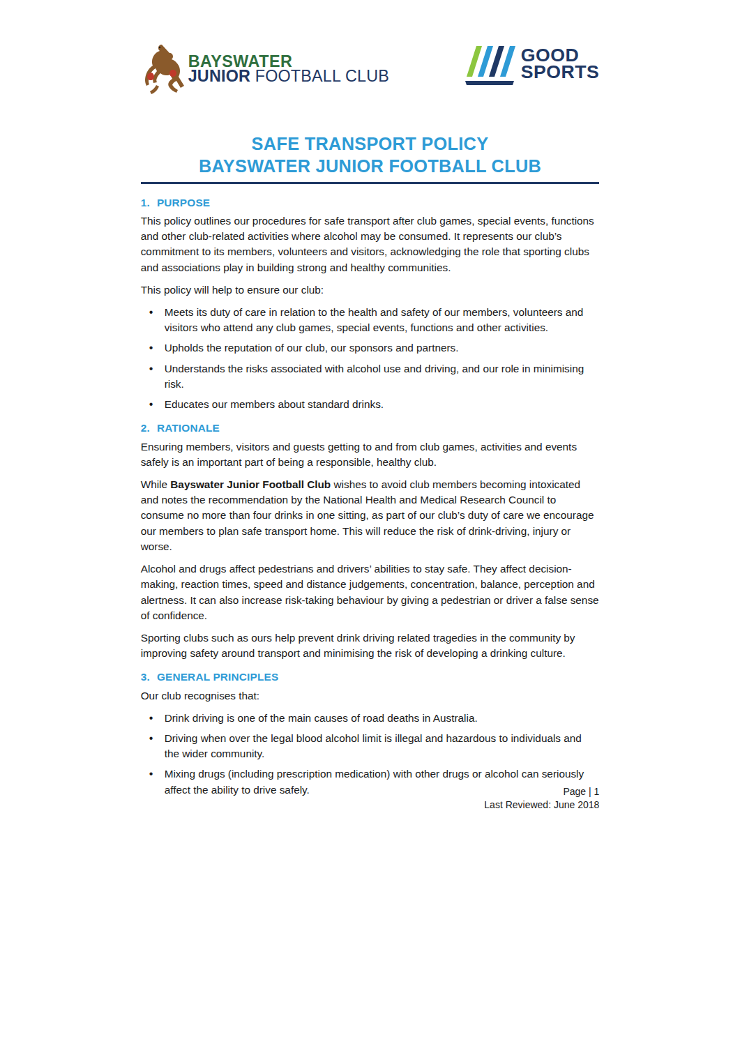BAYSWATER
JUNIOR FOOTBALL CLUB
GOOD
SPORTS
SAFE TRANSPORT POLICY
BAYSWATER JUNIOR FOOTBALL CLUB
1. PURPOSE
This policy outlines our procedures for safe transport after club games, special events, functions and other club-related activities where alcohol may be consumed. It represents our club’s commitment to its members, volunteers and visitors, acknowledging the role that sporting clubs and associations play in building strong and healthy communities.
This policy will help to ensure our club:
Meets its duty of care in relation to the health and safety of our members, volunteers and visitors who attend any club games, special events, functions and other activities.
Upholds the reputation of our club, our sponsors and partners.
Understands the risks associated with alcohol use and driving, and our role in minimising risk.
Educates our members about standard drinks.
2. RATIONALE
Ensuring members, visitors and guests getting to and from club games, activities and events safely is an important part of being a responsible, healthy club.
While Bayswater Junior Football Club wishes to avoid club members becoming intoxicated and notes the recommendation by the National Health and Medical Research Council to consume no more than four drinks in one sitting, as part of our club’s duty of care we encourage our members to plan safe transport home. This will reduce the risk of drink-driving, injury or worse.
Alcohol and drugs affect pedestrians and drivers’ abilities to stay safe. They affect decision-making, reaction times, speed and distance judgements, concentration, balance, perception and alertness. It can also increase risk-taking behaviour by giving a pedestrian or driver a false sense of confidence.
Sporting clubs such as ours help prevent drink driving related tragedies in the community by improving safety around transport and minimising the risk of developing a drinking culture.
3. GENERAL PRINCIPLES
Our club recognises that:
Drink driving is one of the main causes of road deaths in Australia.
Driving when over the legal blood alcohol limit is illegal and hazardous to individuals and the wider community.
Mixing drugs (including prescription medication) with other drugs or alcohol can seriously affect the ability to drive safely.
Page | 1
Last Reviewed: June 2018